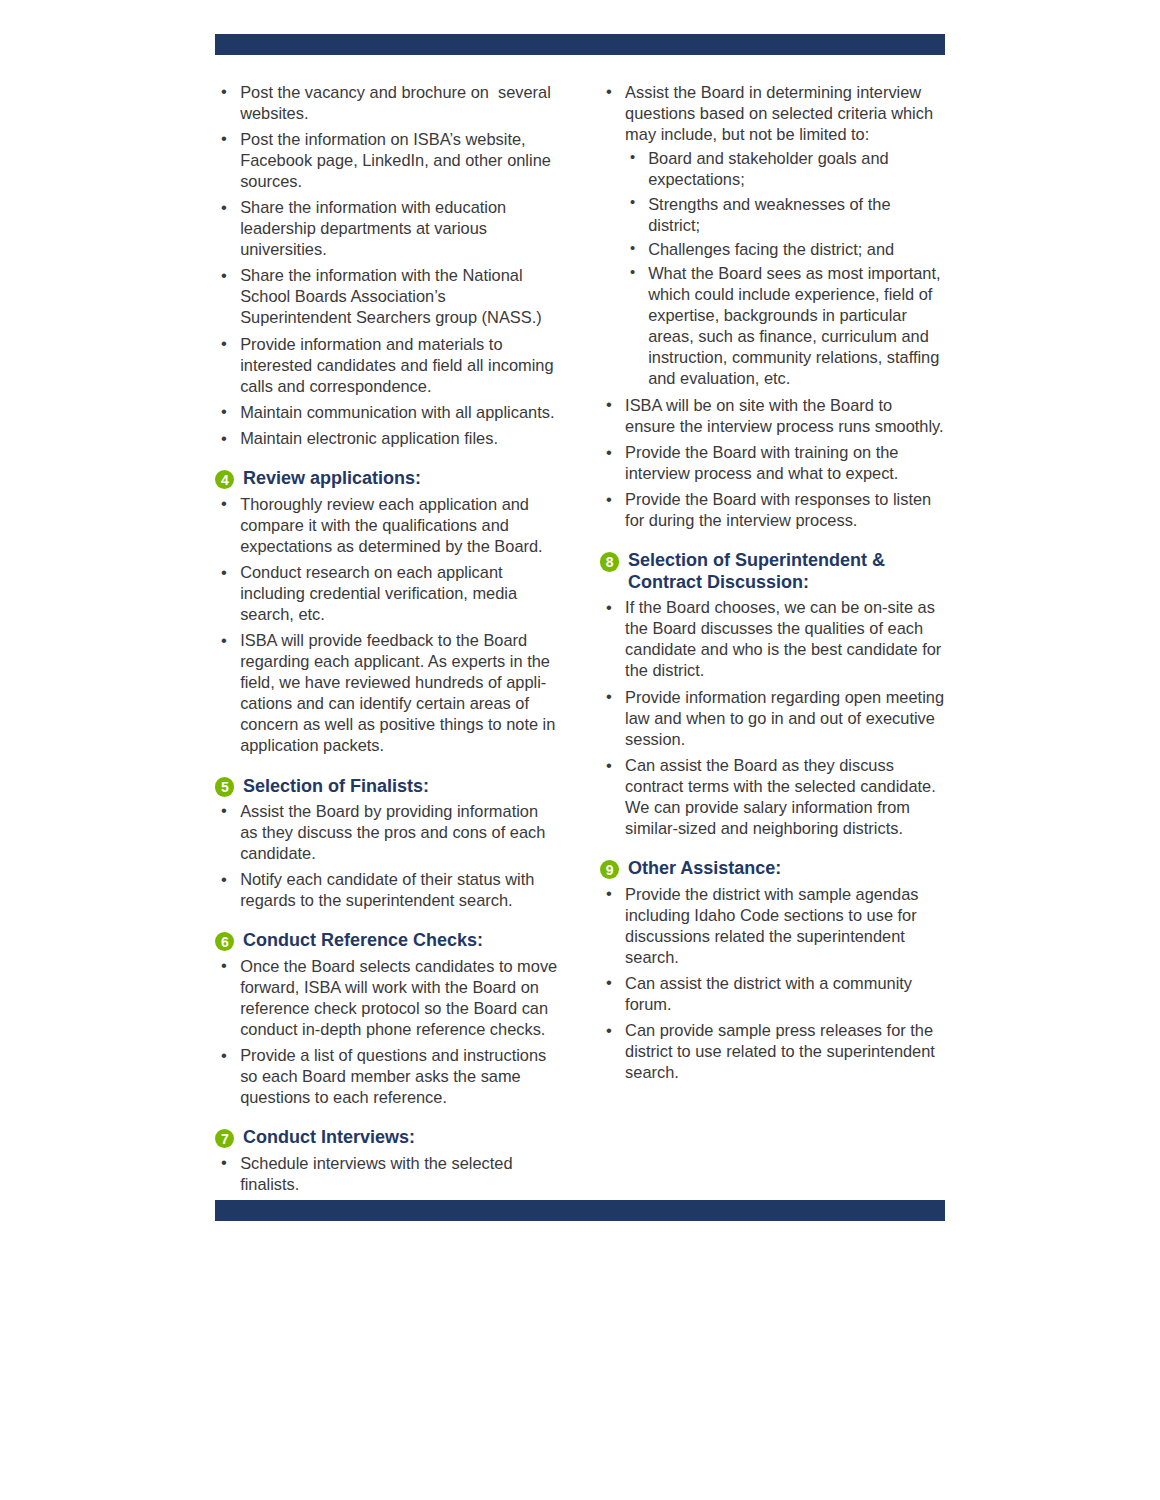Post the vacancy and brochure on several websites.
Post the information on ISBA’s website, Facebook page, LinkedIn, and other online sources.
Share the information with education leadership departments at various universities.
Share the information with the National School Boards Association’s Superintendent Searchers group (NASS.)
Provide information and materials to interested candidates and field all incoming calls and correspondence.
Maintain communication with all applicants.
Maintain electronic application files.
4
Review applications:
Thoroughly review each application and compare it with the qualifications and expectations as determined by the Board.
Conduct research on each applicant including credential verification, media search, etc.
ISBA will provide feedback to the Board regarding each applicant. As experts in the field, we have reviewed hundreds of appli-cations and can identify certain areas of concern as well as positive things to note in application packets.
5
Selection of Finalists:
Assist the Board by providing information as they discuss the pros and cons of each candidate.
Notify each candidate of their status with regards to the superintendent search.
6
Conduct Reference Checks:
Once the Board selects candidates to move forward, ISBA will work with the Board on reference check protocol so the Board can conduct in-depth phone reference checks.
Provide a list of questions and instructions so each Board member asks the same questions to each reference.
7
Conduct Interviews:
Schedule interviews with the selected finalists.
Assist the Board in determining interview questions based on selected criteria which may include, but not be limited to:
Board and stakeholder goals and expectations;
Strengths and weaknesses of the district;
Challenges facing the district; and
What the Board sees as most important, which could include experience, field of expertise, backgrounds in particular areas, such as finance, curriculum and instruction, community relations, staffing and evaluation, etc.
ISBA will be on site with the Board to ensure the interview process runs smoothly.
Provide the Board with training on the interview process and what to expect.
Provide the Board with responses to listen for during the interview process.
8
Selection of Superintendent & Contract Discussion:
If the Board chooses, we can be on-site as the Board discusses the qualities of each candidate and who is the best candidate for the district.
Provide information regarding open meeting law and when to go in and out of executive session.
Can assist the Board as they discuss contract terms with the selected candidate. We can provide salary information from similar-sized and neighboring districts.
9
Other Assistance:
Provide the district with sample agendas including Idaho Code sections to use for discussions related the superintendent search.
Can assist the district with a community forum.
Can provide sample press releases for the district to use related to the superintendent search.